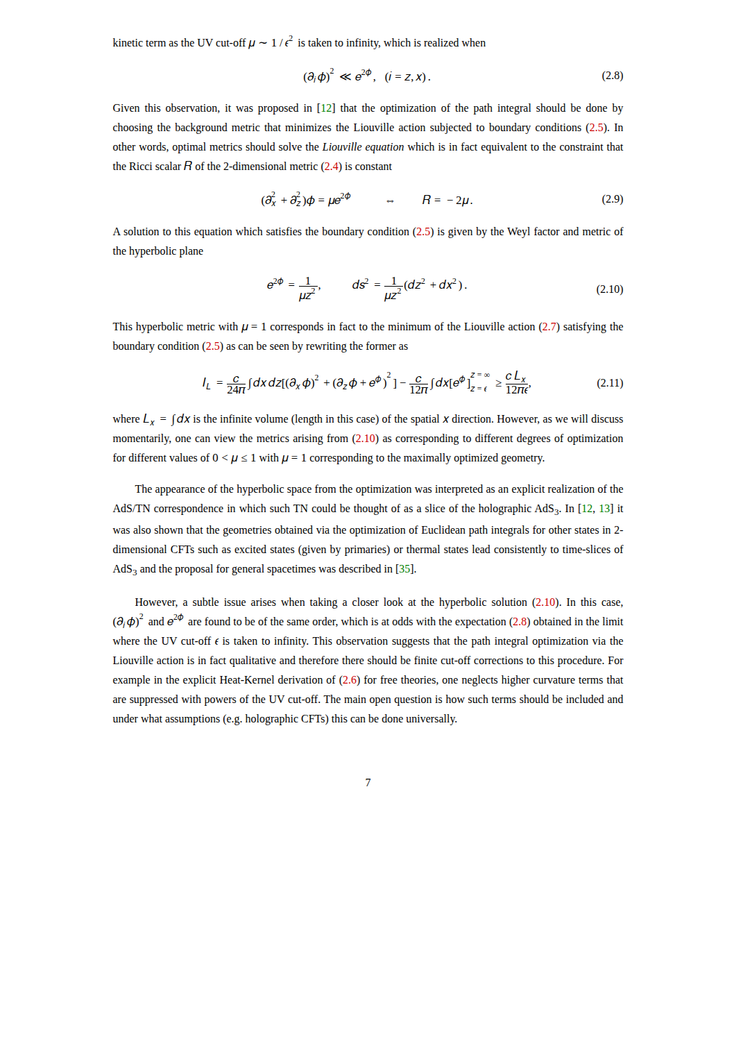kinetic term as the UV cut-off μ∼1/ϵ2 is taken to infinity, which is realized when
(∂iϕ)2 ≪ e2ϕ , (i=z,x) . (2.8)
Given this observation, it was proposed in [12] that the optimization of the path integral should be done by choosing the background metric that minimizes the Liouville action subjected to boundary conditions (2.5). In other words, optimal metrics should solve the Liouville equation which is in fact equivalent to the constraint that the Ricci scalar R of the 2-dimensional metric (2.4) is constant
(∂x2+∂z2)ϕ = μe2ϕ ⇔ R=−2μ. (2.9)
A solution to this equation which satisfies the boundary condition (2.5) is given by the Weyl factor and metric of the hyperbolic plane
e2ϕ = 1μz2 , ds2 = 1μz2 (dz2+dx2) . (2.10)
This hyperbolic metric with μ=1 corresponds in fact to the minimum of the Liouville action (2.7) satisfying the boundary condition (2.5) as can be seen by rewriting the former as
IL = c24π ∫ dxdz [ (∂xϕ)2 + (∂zϕ+eϕ)2 ] − c12π ∫ dx [eϕ] z=ϵ z=∞ ≥ cLx12πϵ , (2.11)
where Lx=∫dx is the infinite volume (length in this case) of the spatial x direction. However, as we will discuss momentarily, one can view the metrics arising from (2.10) as corresponding to different degrees of optimization for different values of 0<μ≤1 with μ=1 corresponding to the maximally optimized geometry.
The appearance of the hyperbolic space from the optimization was interpreted as an explicit realization of the AdS/TN correspondence in which such TN could be thought of as a slice of the holographic AdS3. In [12, 13] it was also shown that the geometries obtained via the optimization of Euclidean path integrals for other states in 2-dimensional CFTs such as excited states (given by primaries) or thermal states lead consistently to time-slices of AdS3 and the proposal for general spacetimes was described in [35].
However, a subtle issue arises when taking a closer look at the hyperbolic solution (2.10). In this case, (∂iϕ)2 and e2ϕ are found to be of the same order, which is at odds with the expectation (2.8) obtained in the limit where the UV cut-off ϵ is taken to infinity. This observation suggests that the path integral optimization via the Liouville action is in fact qualitative and therefore there should be finite cut-off corrections to this procedure. For example in the explicit Heat-Kernel derivation of (2.6) for free theories, one neglects higher curvature terms that are suppressed with powers of the UV cut-off. The main open question is how such terms should be included and under what assumptions (e.g. holographic CFTs) this can be done universally.
7